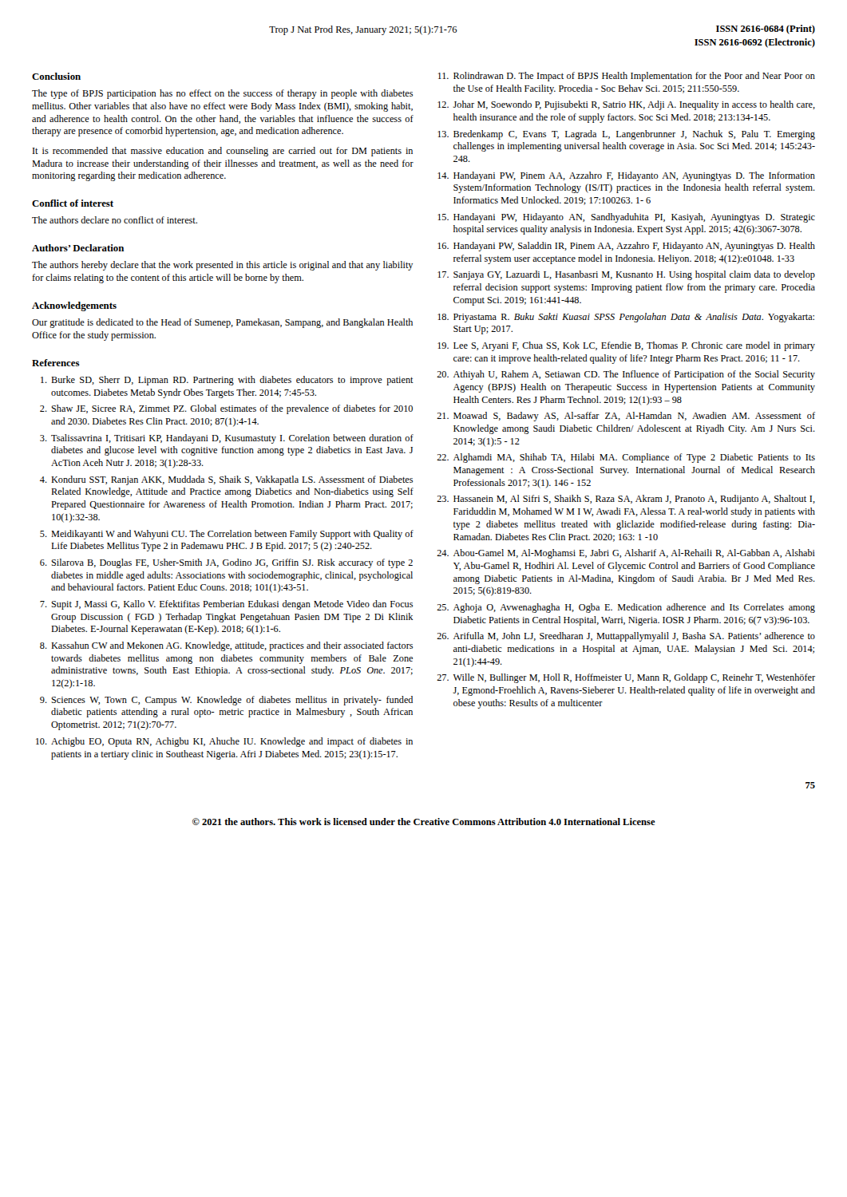Trop J Nat Prod Res, January 2021; 5(1):71-76
ISSN 2616-0684 (Print)
ISSN 2616-0692 (Electronic)
Conclusion
The type of BPJS participation has no effect on the success of therapy in people with diabetes mellitus. Other variables that also have no effect were Body Mass Index (BMI), smoking habit, and adherence to health control. On the other hand, the variables that influence the success of therapy are presence of comorbid hypertension, age, and medication adherence.
It is recommended that massive education and counseling are carried out for DM patients in Madura to increase their understanding of their illnesses and treatment, as well as the need for monitoring regarding their medication adherence.
Conflict of interest
The authors declare no conflict of interest.
Authors’ Declaration
The authors hereby declare that the work presented in this article is original and that any liability for claims relating to the content of this article will be borne by them.
Acknowledgements
Our gratitude is dedicated to the Head of Sumenep, Pamekasan, Sampang, and Bangkalan Health Office for the study permission.
References
Burke SD, Sherr D, Lipman RD. Partnering with diabetes educators to improve patient outcomes. Diabetes Metab Syndr Obes Targets Ther. 2014; 7:45-53.
Shaw JE, Sicree RA, Zimmet PZ. Global estimates of the prevalence of diabetes for 2010 and 2030. Diabetes Res Clin Pract. 2010; 87(1):4-14.
Tsalissavrina I, Tritisari KP, Handayani D, Kusumastuty I. Corelation between duration of diabetes and glucose level with cognitive function among type 2 diabetics in East Java. J AcTion Aceh Nutr J. 2018; 3(1):28-33.
Konduru SST, Ranjan AKK, Muddada S, Shaik S, Vakkapatla LS. Assessment of Diabetes Related Knowledge, Attitude and Practice among Diabetics and Non-diabetics using Self Prepared Questionnaire for Awareness of Health Promotion. Indian J Pharm Pract. 2017; 10(1):32-38.
Meidikayanti W and Wahyuni CU. The Correlation between Family Support with Quality of Life Diabetes Mellitus Type 2 in Pademawu PHC. J B Epid. 2017; 5 (2) :240-252.
Silarova B, Douglas FE, Usher-Smith JA, Godino JG, Griffin SJ. Risk accuracy of type 2 diabetes in middle aged adults: Associations with sociodemographic, clinical, psychological and behavioural factors. Patient Educ Couns. 2018; 101(1):43-51.
Supit J, Massi G, Kallo V. Efektifitas Pemberian Edukasi dengan Metode Video dan Focus Group Discussion ( FGD ) Terhadap Tingkat Pengetahuan Pasien DM Tipe 2 Di Klinik Diabetes. E-Journal Keperawatan (E-Kep). 2018; 6(1):1-6.
Kassahun CW and Mekonen AG. Knowledge, attitude, practices and their associated factors towards diabetes mellitus among non diabetes community members of Bale Zone administrative towns, South East Ethiopia. A cross-sectional study. PLoS One. 2017; 12(2):1-18.
Sciences W, Town C, Campus W. Knowledge of diabetes mellitus in privately- funded diabetic patients attending a rural opto- metric practice in Malmesbury , South African Optometrist. 2012; 71(2):70-77.
Achigbu EO, Oputa RN, Achigbu KI, Ahuche IU. Knowledge and impact of diabetes in patients in a tertiary clinic in Southeast Nigeria. Afri J Diabetes Med. 2015; 23(1):15-17.
Rolindrawan D. The Impact of BPJS Health Implementation for the Poor and Near Poor on the Use of Health Facility. Procedia - Soc Behav Sci. 2015; 211:550-559.
Johar M, Soewondo P, Pujisubekti R, Satrio HK, Adji A. Inequality in access to health care, health insurance and the role of supply factors. Soc Sci Med. 2018; 213:134-145.
Bredenkamp C, Evans T, Lagrada L, Langenbrunner J, Nachuk S, Palu T. Emerging challenges in implementing universal health coverage in Asia. Soc Sci Med. 2014; 145:243-248.
Handayani PW, Pinem AA, Azzahro F, Hidayanto AN, Ayuningtyas D. The Information System/Information Technology (IS/IT) practices in the Indonesia health referral system. Informatics Med Unlocked. 2019; 17:100263. 1- 6
Handayani PW, Hidayanto AN, Sandhyaduhita PI, Kasiyah, Ayuningtyas D. Strategic hospital services quality analysis in Indonesia. Expert Syst Appl. 2015; 42(6):3067-3078.
Handayani PW, Saladdin IR, Pinem AA, Azzahro F, Hidayanto AN, Ayuningtyas D. Health referral system user acceptance model in Indonesia. Heliyon. 2018; 4(12):e01048. 1-33
Sanjaya GY, Lazuardi L, Hasanbasri M, Kusnanto H. Using hospital claim data to develop referral decision support systems: Improving patient flow from the primary care. Procedia Comput Sci. 2019; 161:441-448.
Priyastama R. Buku Sakti Kuasai SPSS Pengolahan Data & Analisis Data. Yogyakarta: Start Up; 2017.
Lee S, Aryani F, Chua SS, Kok LC, Efendie B, Thomas P. Chronic care model in primary care: can it improve health-related quality of life? Integr Pharm Res Pract. 2016; 11 - 17.
Athiyah U, Rahem A, Setiawan CD. The Influence of Participation of the Social Security Agency (BPJS) Health on Therapeutic Success in Hypertension Patients at Community Health Centers. Res J Pharm Technol. 2019; 12(1):93 – 98
Moawad S, Badawy AS, Al-saffar ZA, Al-Hamdan N, Awadien AM. Assessment of Knowledge among Saudi Diabetic Children/ Adolescent at Riyadh City. Am J Nurs Sci. 2014; 3(1):5 - 12
Alghamdi MA, Shihab TA, Hilabi MA. Compliance of Type 2 Diabetic Patients to Its Management : A Cross-Sectional Survey. International Journal of Medical Research Professionals 2017; 3(1). 146 - 152
Hassanein M, Al Sifri S, Shaikh S, Raza SA, Akram J, Pranoto A, Rudijanto A, Shaltout I, Fariduddin M, Mohamed W M I W, Awadi FA, Alessa T. A real-world study in patients with type 2 diabetes mellitus treated with gliclazide modified-release during fasting: Dia-Ramadan. Diabetes Res Clin Pract. 2020; 163: 1 -10
Abou-Gamel M, Al-Moghamsi E, Jabri G, Alsharif A, Al-Rehaili R, Al-Gabban A, Alshabi Y, Abu-Gamel R, Hodhiri Al. Level of Glycemic Control and Barriers of Good Compliance among Diabetic Patients in Al-Madina, Kingdom of Saudi Arabia. Br J Med Med Res. 2015; 5(6):819-830.
Aghoja O, Avwenaghagha H, Ogba E. Medication adherence and Its Correlates among Diabetic Patients in Central Hospital, Warri, Nigeria. IOSR J Pharm. 2016; 6(7 v3):96-103.
Arifulla M, John LJ, Sreedharan J, Muttappallymyalil J, Basha SA. Patients’ adherence to anti-diabetic medications in a Hospital at Ajman, UAE. Malaysian J Med Sci. 2014; 21(1):44-49.
Wille N, Bullinger M, Holl R, Hoffmeister U, Mann R, Goldapp C, Reinehr T, Westenhöfer J, Egmond-Froehlich A, Ravens-Sieberer U. Health-related quality of life in overweight and obese youths: Results of a multicenter
75
© 2021 the authors. This work is licensed under the Creative Commons Attribution 4.0 International License